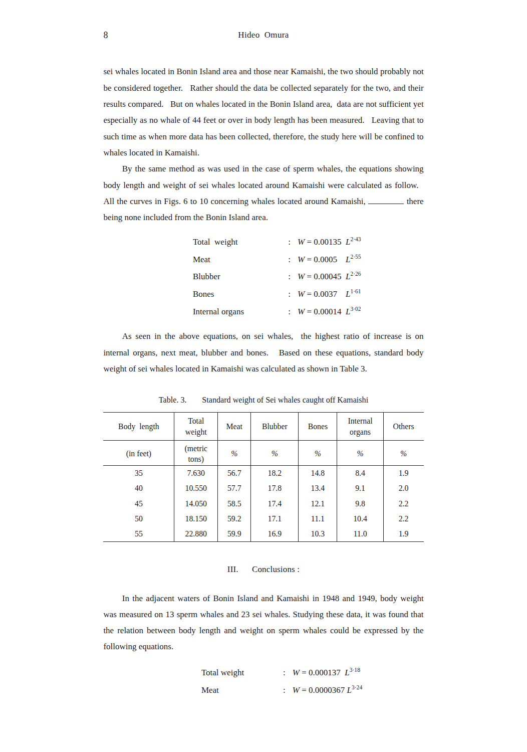8 Hideo Omura
sei whales located in Bonin Island area and those near Kamaishi, the two should probably not be considered together. Rather should the data be collected separately for the two, and their results compared. But on whales located in the Bonin Island area, data are not sufficient yet especially as no whale of 44 feet or over in body length has been measured. Leaving that to such time as when more data has been collected, therefore, the study here will be confined to whales located in Kamaishi.
By the same method as was used in the case of sperm whales, the equations showing body length and weight of sei whales located around Kamaishi were calculated as follow. All the curves in Figs. 6 to 10 concerning whales located around Kamaishi, there being none included from the Bonin Island area.
Total weight: W = 0.00135 L2·43
Meat: W = 0.0005 L2·55
Blubber: W = 0.00045 L2·26
Bones: W = 0.0037 L1·61
Internal organs: W = 0.00014 L3·02
As seen in the above equations, on sei whales, the highest ratio of increase is on internal organs, next meat, blubber and bones. Based on these equations, standard body weight of sei whales located in Kamaishi was calculated as shown in Table 3.
Table. 3. Standard weight of Sei whales caught off Kamaishi
| Body length | Total weight | Meat | Blubber | Bones | Internal organs | Others |
| --- | --- | --- | --- | --- | --- | --- |
| (in feet) | (metric tons) | % | % | % | % | % |
| 35 | 7.630 | 56.7 | 18.2 | 14.8 | 8.4 | 1.9 |
| 40 | 10.550 | 57.7 | 17.8 | 13.4 | 9.1 | 2.0 |
| 45 | 14.050 | 58.5 | 17.4 | 12.1 | 9.8 | 2.2 |
| 50 | 18.150 | 59.2 | 17.1 | 11.1 | 10.4 | 2.2 |
| 55 | 22.880 | 59.9 | 16.9 | 10.3 | 11.0 | 1.9 |
III. Conclusions :
In the adjacent waters of Bonin Island and Kamaishi in 1948 and 1949, body weight was measured on 13 sperm whales and 23 sei whales. Studying these data, it was found that the relation between body length and weight on sperm whales could be expressed by the following equations.
Total weight: W = 0.000137 L3·18
Meat: W = 0.0000367 L3·24